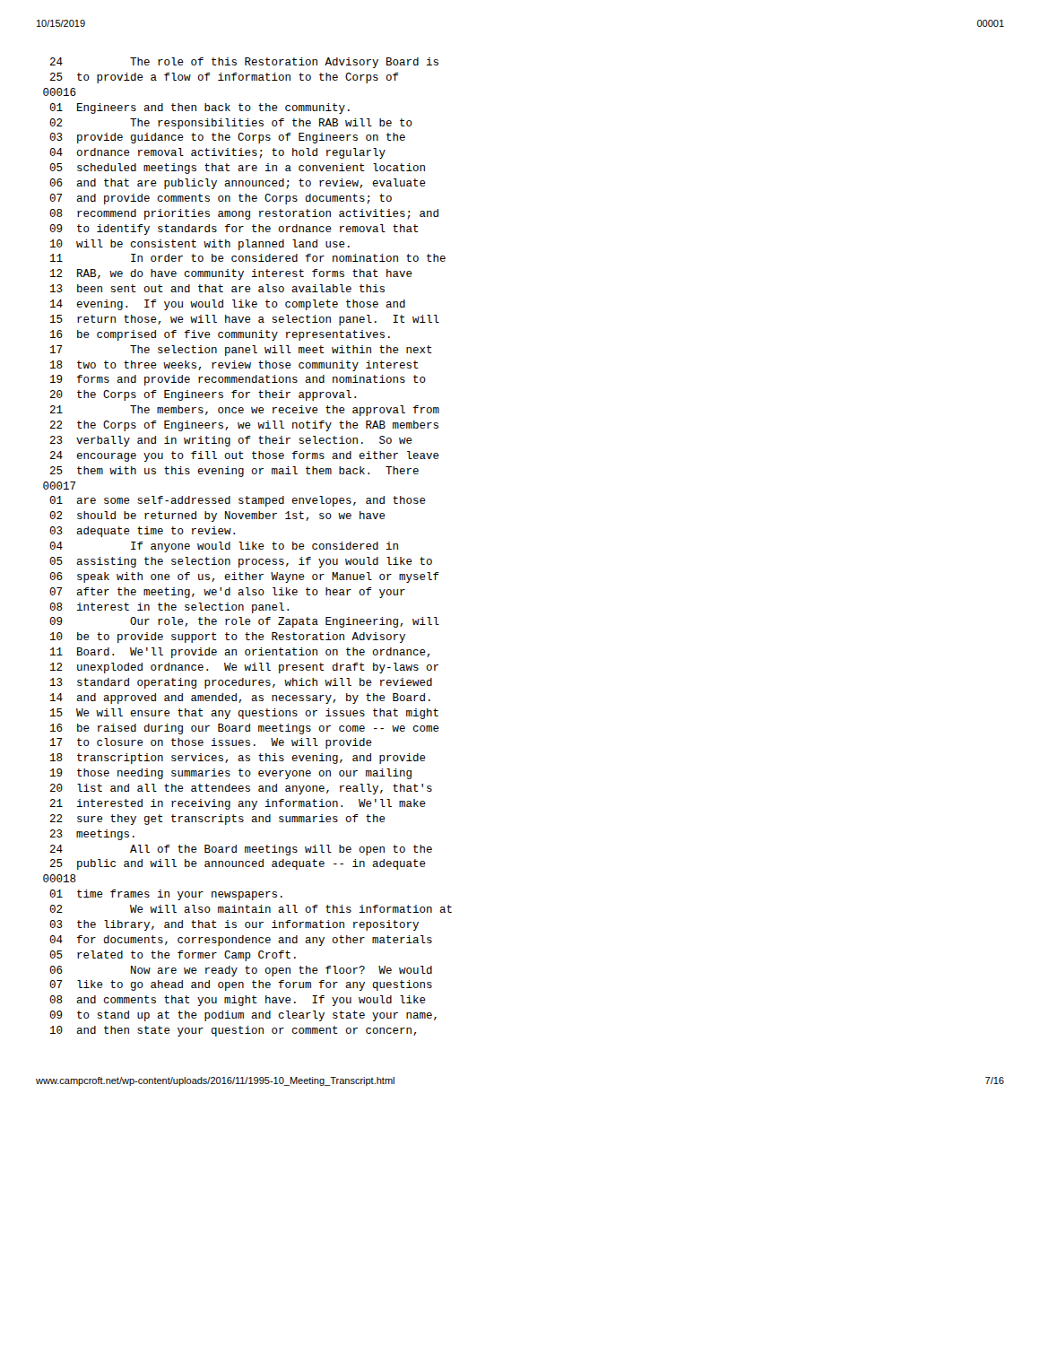10/15/2019 00001
  24          The role of this Restoration Advisory Board is
  25  to provide a flow of information to the Corps of
 00016
  01  Engineers and then back to the community.
  02          The responsibilities of the RAB will be to
  03  provide guidance to the Corps of Engineers on the
  04  ordnance removal activities; to hold regularly
  05  scheduled meetings that are in a convenient location
  06  and that are publicly announced; to review, evaluate
  07  and provide comments on the Corps documents; to
  08  recommend priorities among restoration activities; and
  09  to identify standards for the ordnance removal that
  10  will be consistent with planned land use.
  11          In order to be considered for nomination to the
  12  RAB, we do have community interest forms that have
  13  been sent out and that are also available this
  14  evening.  If you would like to complete those and
  15  return those, we will have a selection panel.  It will
  16  be comprised of five community representatives.
  17          The selection panel will meet within the next
  18  two to three weeks, review those community interest
  19  forms and provide recommendations and nominations to
  20  the Corps of Engineers for their approval.
  21          The members, once we receive the approval from
  22  the Corps of Engineers, we will notify the RAB members
  23  verbally and in writing of their selection.  So we
  24  encourage you to fill out those forms and either leave
  25  them with us this evening or mail them back.  There
 00017
  01  are some self-addressed stamped envelopes, and those
  02  should be returned by November 1st, so we have
  03  adequate time to review.
  04          If anyone would like to be considered in
  05  assisting the selection process, if you would like to
  06  speak with one of us, either Wayne or Manuel or myself
  07  after the meeting, we'd also like to hear of your
  08  interest in the selection panel.
  09          Our role, the role of Zapata Engineering, will
  10  be to provide support to the Restoration Advisory
  11  Board.  We'll provide an orientation on the ordnance,
  12  unexploded ordnance.  We will present draft by-laws or
  13  standard operating procedures, which will be reviewed
  14  and approved and amended, as necessary, by the Board.
  15  We will ensure that any questions or issues that might
  16  be raised during our Board meetings or come -- we come
  17  to closure on those issues.  We will provide
  18  transcription services, as this evening, and provide
  19  those needing summaries to everyone on our mailing
  20  list and all the attendees and anyone, really, that's
  21  interested in receiving any information.  We'll make
  22  sure they get transcripts and summaries of the
  23  meetings.
  24          All of the Board meetings will be open to the
  25  public and will be announced adequate -- in adequate
 00018
  01  time frames in your newspapers.
  02          We will also maintain all of this information at
  03  the library, and that is our information repository
  04  for documents, correspondence and any other materials
  05  related to the former Camp Croft.
  06          Now are we ready to open the floor?  We would
  07  like to go ahead and open the forum for any questions
  08  and comments that you might have.  If you would like
  09  to stand up at the podium and clearly state your name,
  10  and then state your question or comment or concern,
www.campcroft.net/wp-content/uploads/2016/11/1995-10_Meeting_Transcript.html 7/16